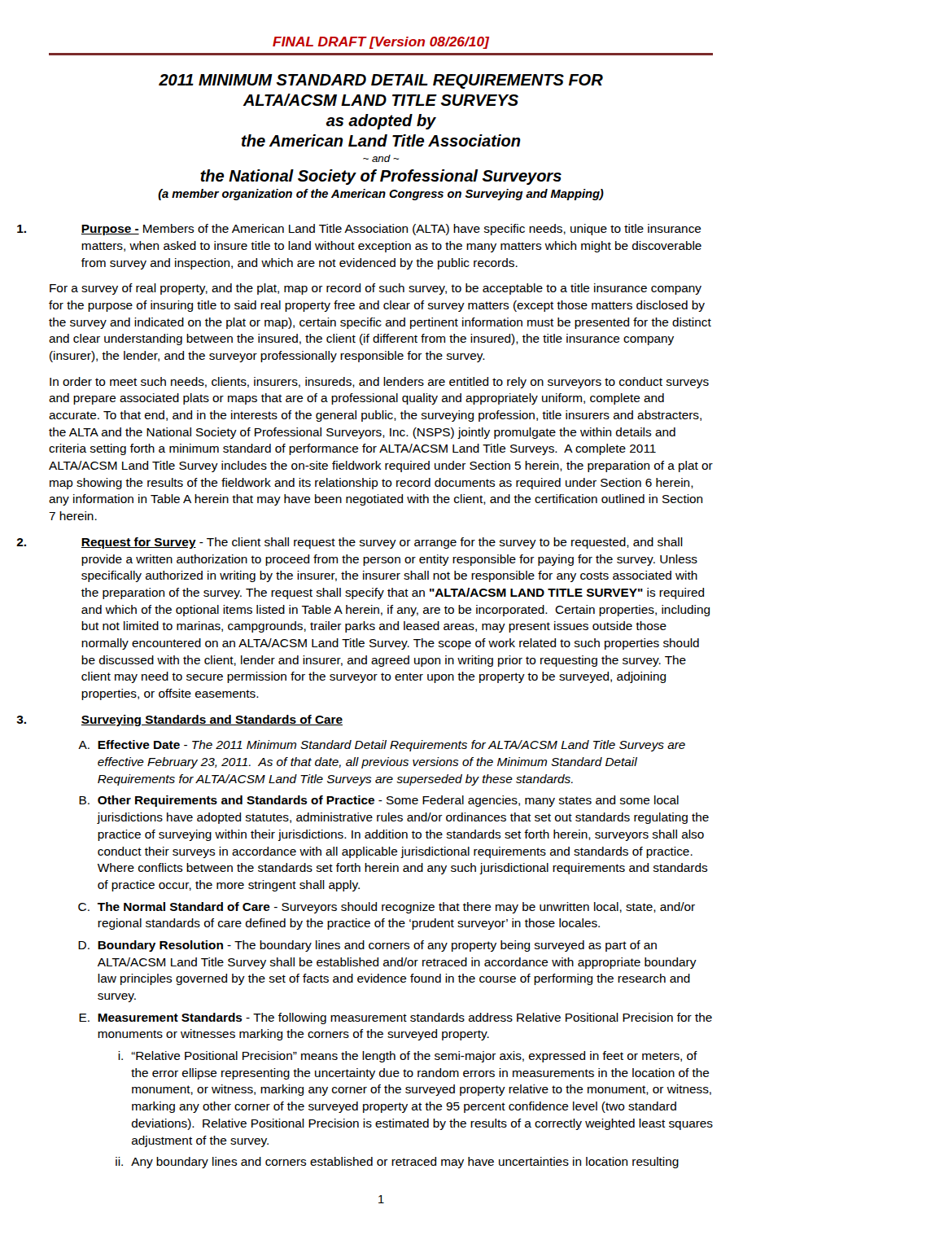FINAL DRAFT [Version 08/26/10]
2011 MINIMUM STANDARD DETAIL REQUIREMENTS FOR
ALTA/ACSM LAND TITLE SURVEYS
as adopted by
the American Land Title Association
~ and ~
the National Society of Professional Surveyors
(a member organization of the American Congress on Surveying and Mapping)
1. Purpose - Members of the American Land Title Association (ALTA) have specific needs, unique to title insurance matters, when asked to insure title to land without exception as to the many matters which might be discoverable from survey and inspection, and which are not evidenced by the public records.
For a survey of real property, and the plat, map or record of such survey, to be acceptable to a title insurance company for the purpose of insuring title to said real property free and clear of survey matters (except those matters disclosed by the survey and indicated on the plat or map), certain specific and pertinent information must be presented for the distinct and clear understanding between the insured, the client (if different from the insured), the title insurance company (insurer), the lender, and the surveyor professionally responsible for the survey.
In order to meet such needs, clients, insurers, insureds, and lenders are entitled to rely on surveyors to conduct surveys and prepare associated plats or maps that are of a professional quality and appropriately uniform, complete and accurate. To that end, and in the interests of the general public, the surveying profession, title insurers and abstracters, the ALTA and the National Society of Professional Surveyors, Inc. (NSPS) jointly promulgate the within details and criteria setting forth a minimum standard of performance for ALTA/ACSM Land Title Surveys. A complete 2011 ALTA/ACSM Land Title Survey includes the on-site fieldwork required under Section 5 herein, the preparation of a plat or map showing the results of the fieldwork and its relationship to record documents as required under Section 6 herein, any information in Table A herein that may have been negotiated with the client, and the certification outlined in Section 7 herein.
2. Request for Survey - The client shall request the survey or arrange for the survey to be requested, and shall provide a written authorization to proceed from the person or entity responsible for paying for the survey. Unless specifically authorized in writing by the insurer, the insurer shall not be responsible for any costs associated with the preparation of the survey. The request shall specify that an "ALTA/ACSM LAND TITLE SURVEY" is required and which of the optional items listed in Table A herein, if any, are to be incorporated. Certain properties, including but not limited to marinas, campgrounds, trailer parks and leased areas, may present issues outside those normally encountered on an ALTA/ACSM Land Title Survey. The scope of work related to such properties should be discussed with the client, lender and insurer, and agreed upon in writing prior to requesting the survey. The client may need to secure permission for the surveyor to enter upon the property to be surveyed, adjoining properties, or offsite easements.
3. Surveying Standards and Standards of Care
Effective Date - The 2011 Minimum Standard Detail Requirements for ALTA/ACSM Land Title Surveys are effective February 23, 2011. As of that date, all previous versions of the Minimum Standard Detail Requirements for ALTA/ACSM Land Title Surveys are superseded by these standards.
Other Requirements and Standards of Practice - Some Federal agencies, many states and some local jurisdictions have adopted statutes, administrative rules and/or ordinances that set out standards regulating the practice of surveying within their jurisdictions. In addition to the standards set forth herein, surveyors shall also conduct their surveys in accordance with all applicable jurisdictional requirements and standards of practice. Where conflicts between the standards set forth herein and any such jurisdictional requirements and standards of practice occur, the more stringent shall apply.
The Normal Standard of Care - Surveyors should recognize that there may be unwritten local, state, and/or regional standards of care defined by the practice of the ‘prudent surveyor’ in those locales.
Boundary Resolution - The boundary lines and corners of any property being surveyed as part of an ALTA/ACSM Land Title Survey shall be established and/or retraced in accordance with appropriate boundary law principles governed by the set of facts and evidence found in the course of performing the research and survey.
Measurement Standards - The following measurement standards address Relative Positional Precision for the monuments or witnesses marking the corners of the surveyed property.
“Relative Positional Precision” means the length of the semi-major axis, expressed in feet or meters, of the error ellipse representing the uncertainty due to random errors in measurements in the location of the monument, or witness, marking any corner of the surveyed property relative to the monument, or witness, marking any other corner of the surveyed property at the 95 percent confidence level (two standard deviations). Relative Positional Precision is estimated by the results of a correctly weighted least squares adjustment of the survey.
Any boundary lines and corners established or retraced may have uncertainties in location resulting
1